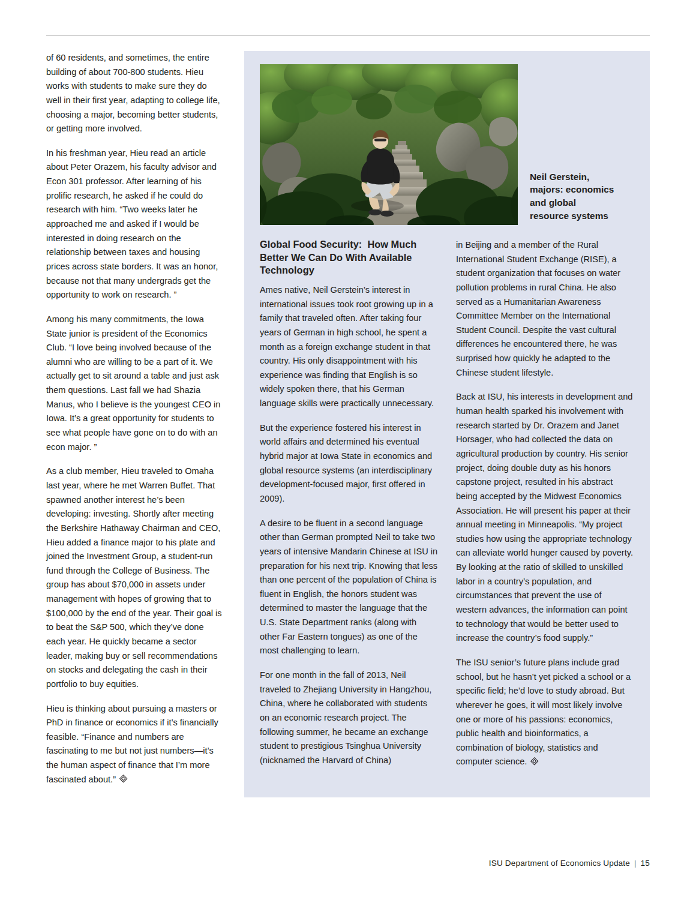of 60 residents, and sometimes, the entire building of about 700-800 students. Hieu works with students to make sure they do well in their first year, adapting to college life, choosing a major, becoming better students, or getting more involved.
In his freshman year, Hieu read an article about Peter Orazem, his faculty advisor and Econ 301 professor. After learning of his prolific research, he asked if he could do research with him. “Two weeks later he approached me and asked if I would be interested in doing research on the relationship between taxes and housing prices across state borders. It was an honor, because not that many undergrads get the opportunity to work on research. ”
Among his many commitments, the Iowa State junior is president of the Economics Club. “I love being involved because of the alumni who are willing to be a part of it. We actually get to sit around a table and just ask them questions. Last fall we had Shazia Manus, who I believe is the youngest CEO in Iowa. It’s a great opportunity for students to see what people have gone on to do with an econ major. ”
As a club member, Hieu traveled to Omaha last year, where he met Warren Buffet. That spawned another interest he’s been developing: investing. Shortly after meeting the Berkshire Hathaway Chairman and CEO, Hieu added a finance major to his plate and joined the Investment Group, a student-run fund through the College of Business. The group has about $70,000 in assets under management with hopes of growing that to $100,000 by the end of the year. Their goal is to beat the S&P 500, which they’ve done each year. He quickly became a sector leader, making buy or sell recommendations on stocks and delegating the cash in their portfolio to buy equities.
Hieu is thinking about pursuing a masters or PhD in finance or economics if it’s financially feasible. “Finance and numbers are fascinating to me but not just numbers—it’s the human aspect of finance that I’m more fascinated about.”
Neil Gerstein,
majors: economics
and global
resource systems
Global Food Security: How Much Better We Can Do With Available Technology
Ames native, Neil Gerstein’s interest in international issues took root growing up in a family that traveled often. After taking four years of German in high school, he spent a month as a foreign exchange student in that country. His only disappointment with his experience was finding that English is so widely spoken there, that his German language skills were practically unnecessary.
But the experience fostered his interest in world affairs and determined his eventual hybrid major at Iowa State in economics and global resource systems (an interdisciplinary development-focused major, first offered in 2009).
A desire to be fluent in a second language other than German prompted Neil to take two years of intensive Mandarin Chinese at ISU in preparation for his next trip. Knowing that less than one percent of the population of China is fluent in English, the honors student was determined to master the language that the U.S. State Department ranks (along with other Far Eastern tongues) as one of the most challenging to learn.
For one month in the fall of 2013, Neil traveled to Zhejiang University in Hangzhou, China, where he collaborated with students on an economic research project. The following summer, he became an exchange student to prestigious Tsinghua University (nicknamed the Harvard of China)
in Beijing and a member of the Rural International Student Exchange (RISE), a student organization that focuses on water pollution problems in rural China. He also served as a Humanitarian Awareness Committee Member on the International Student Council. Despite the vast cultural differences he encountered there, he was surprised how quickly he adapted to the Chinese student lifestyle.
Back at ISU, his interests in development and human health sparked his involvement with research started by Dr. Orazem and Janet Horsager, who had collected the data on agricultural production by country. His senior project, doing double duty as his honors capstone project, resulted in his abstract being accepted by the Midwest Economics Association. He will present his paper at their annual meeting in Minneapolis. “My project studies how using the appropriate technology can alleviate world hunger caused by poverty. By looking at the ratio of skilled to unskilled labor in a country’s population, and circumstances that prevent the use of western advances, the information can point to technology that would be better used to increase the country’s food supply.”
The ISU senior’s future plans include grad school, but he hasn’t yet picked a school or a specific field; he’d love to study abroad. But wherever he goes, it will most likely involve one or more of his passions: economics, public health and bioinformatics, a combination of biology, statistics and computer science.
ISU Department of Economics Update|15